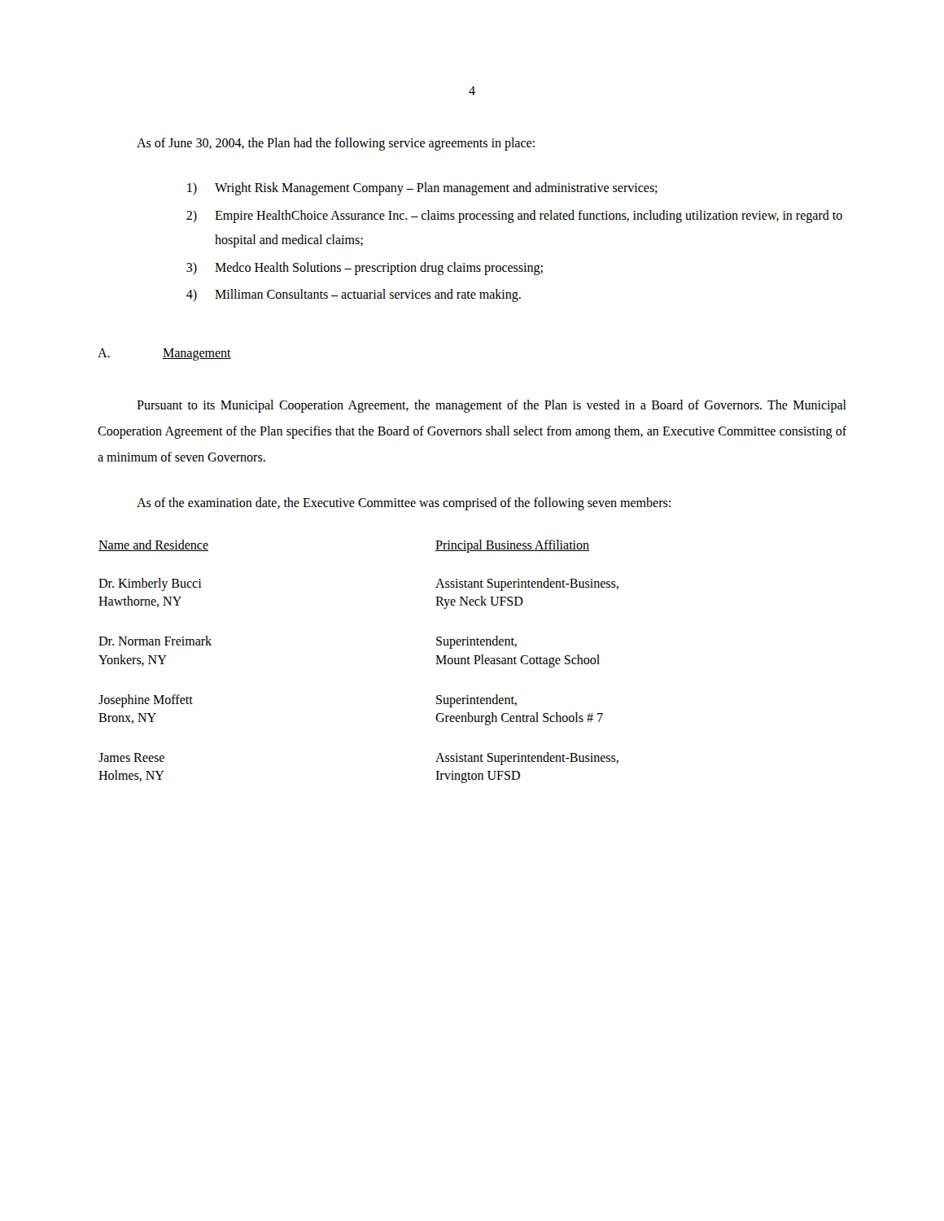4
As of June 30, 2004, the Plan had the following service agreements in place:
Wright Risk Management Company – Plan management and administrative services;
Empire HealthChoice Assurance Inc. – claims processing and related functions, including utilization review, in regard to hospital and medical claims;
Medco Health Solutions – prescription drug claims processing;
Milliman Consultants – actuarial services and rate making.
A. Management
Pursuant to its Municipal Cooperation Agreement, the management of the Plan is vested in a Board of Governors. The Municipal Cooperation Agreement of the Plan specifies that the Board of Governors shall select from among them, an Executive Committee consisting of a minimum of seven Governors.
As of the examination date, the Executive Committee was comprised of the following seven members:
| Name and Residence | Principal Business Affiliation |
| --- | --- |
| Dr. Kimberly Bucci Hawthorne, NY | Assistant Superintendent-Business, Rye Neck UFSD |
| Dr. Norman Freimark Yonkers, NY | Superintendent, Mount Pleasant Cottage School |
| Josephine Moffett Bronx, NY | Superintendent, Greenburgh Central Schools # 7 |
| James Reese Holmes, NY | Assistant Superintendent-Business, Irvington UFSD |